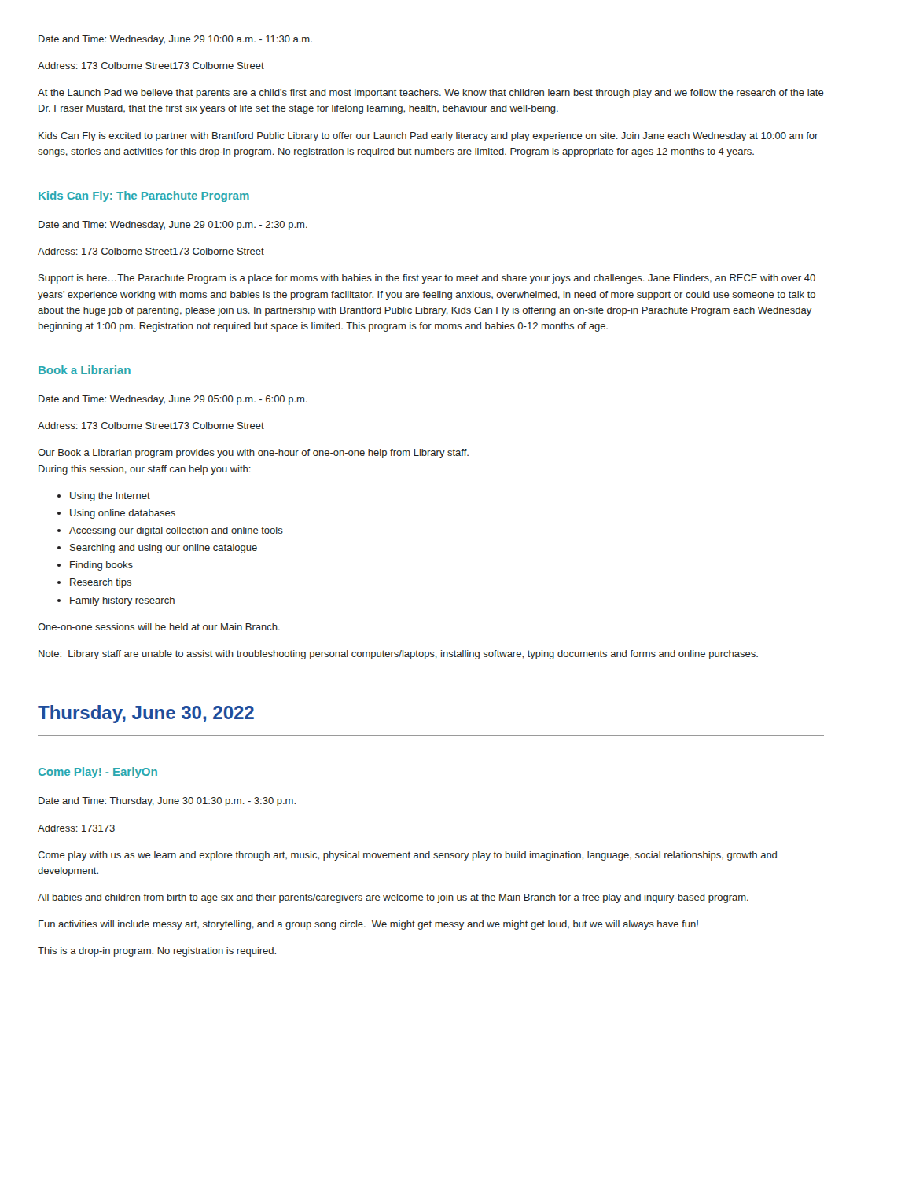Date and Time: Wednesday, June 29 10:00 a.m. - 11:30 a.m.
Address: 173 Colborne Street173 Colborne Street
At the Launch Pad we believe that parents are a child’s first and most important teachers. We know that children learn best through play and we follow the research of the late Dr. Fraser Mustard, that the first six years of life set the stage for lifelong learning, health, behaviour and well-being.
Kids Can Fly is excited to partner with Brantford Public Library to offer our Launch Pad early literacy and play experience on site. Join Jane each Wednesday at 10:00 am for songs, stories and activities for this drop-in program. No registration is required but numbers are limited. Program is appropriate for ages 12 months to 4 years.
Kids Can Fly: The Parachute Program
Date and Time: Wednesday, June 29 01:00 p.m. - 2:30 p.m.
Address: 173 Colborne Street173 Colborne Street
Support is here…The Parachute Program is a place for moms with babies in the first year to meet and share your joys and challenges. Jane Flinders, an RECE with over 40 years’ experience working with moms and babies is the program facilitator. If you are feeling anxious, overwhelmed, in need of more support or could use someone to talk to about the huge job of parenting, please join us. In partnership with Brantford Public Library, Kids Can Fly is offering an on-site drop-in Parachute Program each Wednesday beginning at 1:00 pm. Registration not required but space is limited. This program is for moms and babies 0-12 months of age.
Book a Librarian
Date and Time: Wednesday, June 29 05:00 p.m. - 6:00 p.m.
Address: 173 Colborne Street173 Colborne Street
Our Book a Librarian program provides you with one-hour of one-on-one help from Library staff.
During this session, our staff can help you with:
Using the Internet
Using online databases
Accessing our digital collection and online tools
Searching and using our online catalogue
Finding books
Research tips
Family history research
One-on-one sessions will be held at our Main Branch.
Note: Library staff are unable to assist with troubleshooting personal computers/laptops, installing software, typing documents and forms and online purchases.
Thursday, June 30, 2022
Come Play! - EarlyOn
Date and Time: Thursday, June 30 01:30 p.m. - 3:30 p.m.
Address: 173173
Come play with us as we learn and explore through art, music, physical movement and sensory play to build imagination, language, social relationships, growth and development.
All babies and children from birth to age six and their parents/caregivers are welcome to join us at the Main Branch for a free play and inquiry-based program.
Fun activities will include messy art, storytelling, and a group song circle. We might get messy and we might get loud, but we will always have fun!
This is a drop-in program. No registration is required.